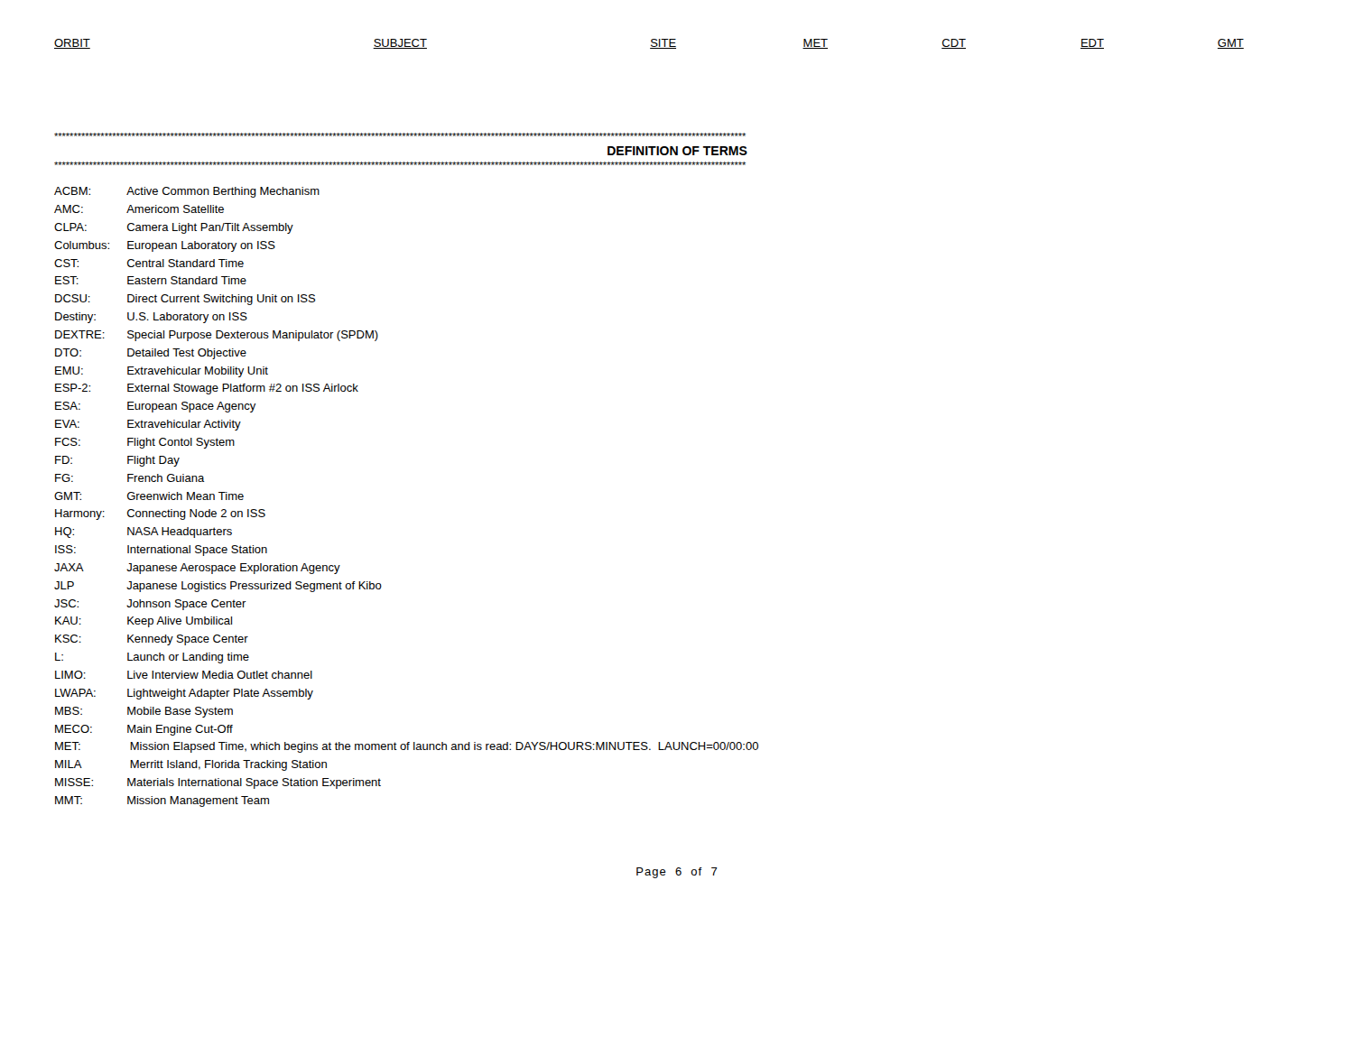| ORBIT | SUBJECT | SITE | MET | CDT | EDT | GMT |
***********************************************************************************************************************************************************************************
DEFINITION OF TERMS
***********************************************************************************************************************************************************************************
| ACBM: | Active Common Berthing Mechanism |
| AMC: | Americom Satellite |
| CLPA: | Camera Light Pan/Tilt Assembly |
| Columbus: | European Laboratory on ISS |
| CST: | Central Standard Time |
| EST: | Eastern Standard Time |
| DCSU: | Direct Current Switching Unit on ISS |
| Destiny: | U.S. Laboratory on ISS |
| DEXTRE: | Special Purpose Dexterous Manipulator (SPDM) |
| DTO: | Detailed Test Objective |
| EMU: | Extravehicular Mobility Unit |
| ESP-2: | External Stowage Platform #2 on ISS Airlock |
| ESA: | European Space Agency |
| EVA: | Extravehicular Activity |
| FCS: | Flight Contol System |
| FD: | Flight Day |
| FG: | French Guiana |
| GMT: | Greenwich Mean Time |
| Harmony: | Connecting Node 2 on ISS |
| HQ: | NASA Headquarters |
| ISS: | International Space Station |
| JAXA | Japanese Aerospace Exploration Agency |
| JLP | Japanese Logistics Pressurized Segment of Kibo |
| JSC: | Johnson Space Center |
| KAU: | Keep Alive Umbilical |
| KSC: | Kennedy Space Center |
| L: | Launch or Landing time |
| LIMO: | Live Interview Media Outlet channel |
| LWAPA: | Lightweight Adapter Plate Assembly |
| MBS: | Mobile Base System |
| MECO: | Main Engine Cut-Off |
| MET: | Mission Elapsed Time, which begins at the moment of launch and is read: DAYS/HOURS:MINUTES. LAUNCH=00/00:00 |
| MILA | Merritt Island, Florida Tracking Station |
| MISSE: | Materials International Space Station Experiment |
| MMT: | Mission Management Team |
Page 6 of 7